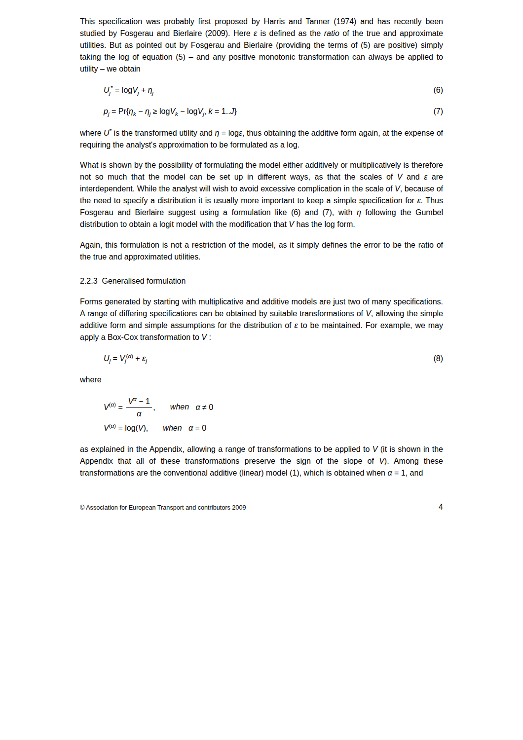This specification was probably first proposed by Harris and Tanner (1974) and has recently been studied by Fosgerau and Bierlaire (2009). Here ε is defined as the ratio of the true and approximate utilities. But as pointed out by Fosgerau and Bierlaire (providing the terms of (5) are positive) simply taking the log of equation (5) – and any positive monotonic transformation can always be applied to utility – we obtain
Uj* = logVj + ηj
(6)
pj = Pr{ηk − ηj ≥ logVk − logVj, k = 1..J}
(7)
where U* is the transformed utility and η = logε, thus obtaining the additive form again, at the expense of requiring the analyst's approximation to be formulated as a log.
What is shown by the possibility of formulating the model either additively or multiplicatively is therefore not so much that the model can be set up in different ways, as that the scales of V and ε are interdependent. While the analyst will wish to avoid excessive complication in the scale of V, because of the need to specify a distribution it is usually more important to keep a simple specification for ε. Thus Fosgerau and Bierlaire suggest using a formulation like (6) and (7), with η following the Gumbel distribution to obtain a logit model with the modification that V has the log form.
Again, this formulation is not a restriction of the model, as it simply defines the error to be the ratio of the true and approximated utilities.
2.2.3 Generalised formulation
Forms generated by starting with multiplicative and additive models are just two of many specifications. A range of differing specifications can be obtained by suitable transformations of V, allowing the simple additive form and simple assumptions for the distribution of ε to be maintained. For example, we may apply a Box-Cox transformation to V :
Uj = Vj(α) + εj
(8)
where
V(α) = Vα − 1 α, when α ≠ 0
V(α) = log(V), when α = 0
as explained in the Appendix, allowing a range of transformations to be applied to V (it is shown in the Appendix that all of these transformations preserve the sign of the slope of V). Among these transformations are the conventional additive (linear) model (1), which is obtained when α = 1, and
© Association for European Transport and contributors 2009
4